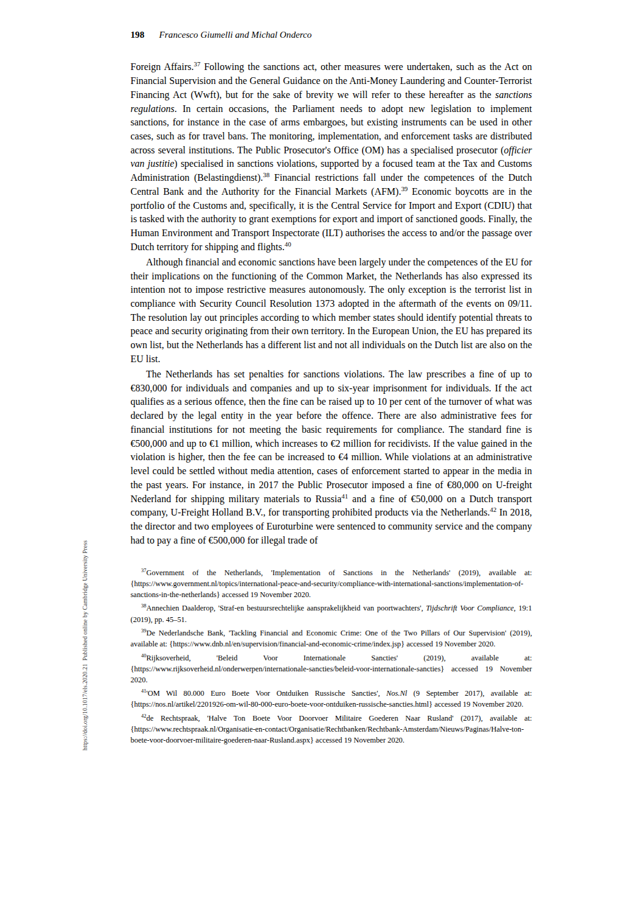https://doi.org/10.1017/els.2020.21 Published online by Cambridge University Press
198 Francesco Giumelli and Michal Onderco
Foreign Affairs.37 Following the sanctions act, other measures were undertaken, such as the Act on Financial Supervision and the General Guidance on the Anti-Money Laundering and Counter-Terrorist Financing Act (Wwft), but for the sake of brevity we will refer to these hereafter as the sanctions regulations. In certain occasions, the Parliament needs to adopt new legislation to implement sanctions, for instance in the case of arms embargoes, but existing instruments can be used in other cases, such as for travel bans. The monitoring, implementation, and enforcement tasks are distributed across several institutions. The Public Prosecutor's Office (OM) has a specialised prosecutor (officier van justitie) specialised in sanctions violations, supported by a focused team at the Tax and Customs Administration (Belastingdienst).38 Financial restrictions fall under the competences of the Dutch Central Bank and the Authority for the Financial Markets (AFM).39 Economic boycotts are in the portfolio of the Customs and, specifically, it is the Central Service for Import and Export (CDIU) that is tasked with the authority to grant exemptions for export and import of sanctioned goods. Finally, the Human Environment and Transport Inspectorate (ILT) authorises the access to and/or the passage over Dutch territory for shipping and flights.40
Although financial and economic sanctions have been largely under the competences of the EU for their implications on the functioning of the Common Market, the Netherlands has also expressed its intention not to impose restrictive measures autonomously. The only exception is the terrorist list in compliance with Security Council Resolution 1373 adopted in the aftermath of the events on 09/11. The resolution lay out principles according to which member states should identify potential threats to peace and security originating from their own territory. In the European Union, the EU has prepared its own list, but the Netherlands has a different list and not all individuals on the Dutch list are also on the EU list.
The Netherlands has set penalties for sanctions violations. The law prescribes a fine of up to €830,000 for individuals and companies and up to six-year imprisonment for individuals. If the act qualifies as a serious offence, then the fine can be raised up to 10 per cent of the turnover of what was declared by the legal entity in the year before the offence. There are also administrative fees for financial institutions for not meeting the basic requirements for compliance. The standard fine is €500,000 and up to €1 million, which increases to €2 million for recidivists. If the value gained in the violation is higher, then the fee can be increased to €4 million. While violations at an administrative level could be settled without media attention, cases of enforcement started to appear in the media in the past years. For instance, in 2017 the Public Prosecutor imposed a fine of €80,000 on U-freight Nederland for shipping military materials to Russia41 and a fine of €50,000 on a Dutch transport company, U-Freight Holland B.V., for transporting prohibited products via the Netherlands.42 In 2018, the director and two employees of Euroturbine were sentenced to community service and the company had to pay a fine of €500,000 for illegal trade of
37Government of the Netherlands, 'Implementation of Sanctions in the Netherlands' (2019), available at: {https://www.government.nl/topics/international-peace-and-security/compliance-with-international-sanctions/implementation-of-sanctions-in-the-netherlands} accessed 19 November 2020.
38Annechien Daalderop, 'Straf-en bestuursrechtelijke aansprakelijkheid van poortwachters', Tijdschrift Voor Compliance, 19:1 (2019), pp. 45–51.
39De Nederlandsche Bank, 'Tackling Financial and Economic Crime: One of the Two Pillars of Our Supervision' (2019), available at: {https://www.dnb.nl/en/supervision/financial-and-economic-crime/index.jsp} accessed 19 November 2020.
40Rijksoverheid, 'Beleid Voor Internationale Sancties' (2019), available at: {https://www.rijksoverheid.nl/onderwerpen/internationale-sancties/beleid-voor-internationale-sancties} accessed 19 November 2020.
41'OM Wil 80.000 Euro Boete Voor Ontduiken Russische Sancties', Nos.Nl (9 September 2017), available at: {https://nos.nl/artikel/2201926-om-wil-80-000-euro-boete-voor-ontduiken-russische-sancties.html} accessed 19 November 2020.
42de Rechtspraak, 'Halve Ton Boete Voor Doorvoer Militaire Goederen Naar Rusland' (2017), available at: {https://www.rechtspraak.nl/Organisatie-en-contact/Organisatie/Rechtbanken/Rechtbank-Amsterdam/Nieuws/Paginas/Halve-ton-boete-voor-doorvoer-militaire-goederen-naar-Rusland.aspx} accessed 19 November 2020.